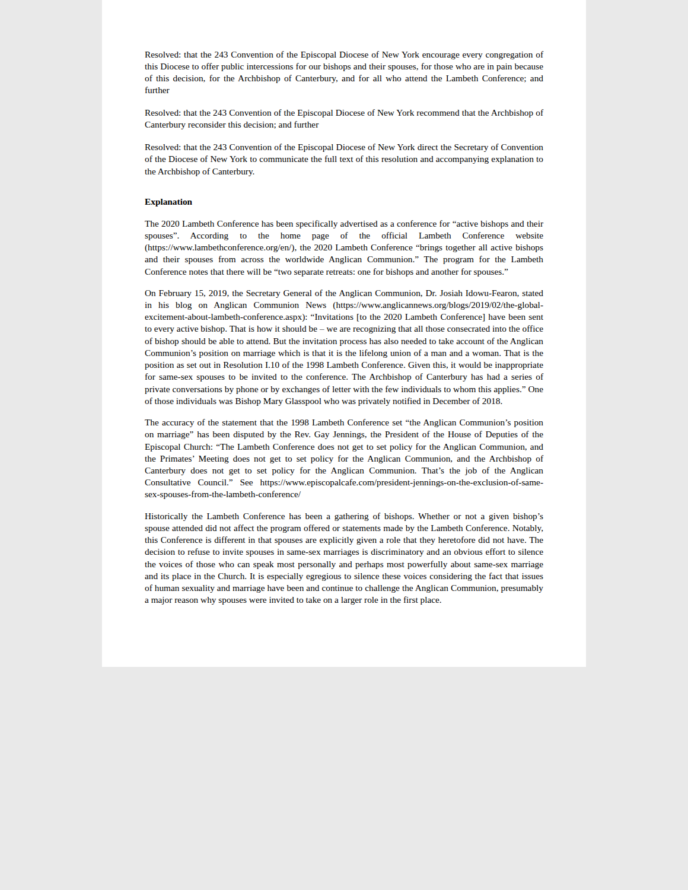Resolved: that the 243 Convention of the Episcopal Diocese of New York encourage every congregation of this Diocese to offer public intercessions for our bishops and their spouses, for those who are in pain because of this decision, for the Archbishop of Canterbury, and for all who attend the Lambeth Conference; and further
Resolved: that the 243 Convention of the Episcopal Diocese of New York recommend that the Archbishop of Canterbury reconsider this decision; and further
Resolved: that the 243 Convention of the Episcopal Diocese of New York direct the Secretary of Convention of the Diocese of New York to communicate the full text of this resolution and accompanying explanation to the Archbishop of Canterbury.
Explanation
The 2020 Lambeth Conference has been specifically advertised as a conference for “active bishops and their spouses”. According to the home page of the official Lambeth Conference website (https://www.lambethconference.org/en/), the 2020 Lambeth Conference “brings together all active bishops and their spouses from across the worldwide Anglican Communion.” The program for the Lambeth Conference notes that there will be “two separate retreats: one for bishops and another for spouses.”
On February 15, 2019, the Secretary General of the Anglican Communion, Dr. Josiah Idowu-Fearon, stated in his blog on Anglican Communion News (https://www.anglicannews.org/blogs/2019/02/the-global-excitement-about-lambeth-conference.aspx): “Invitations [to the 2020 Lambeth Conference] have been sent to every active bishop. That is how it should be – we are recognizing that all those consecrated into the office of bishop should be able to attend. But the invitation process has also needed to take account of the Anglican Communion’s position on marriage which is that it is the lifelong union of a man and a woman. That is the position as set out in Resolution I.10 of the 1998 Lambeth Conference. Given this, it would be inappropriate for same-sex spouses to be invited to the conference. The Archbishop of Canterbury has had a series of private conversations by phone or by exchanges of letter with the few individuals to whom this applies.” One of those individuals was Bishop Mary Glasspool who was privately notified in December of 2018.
The accuracy of the statement that the 1998 Lambeth Conference set “the Anglican Communion’s position on marriage” has been disputed by the Rev. Gay Jennings, the President of the House of Deputies of the Episcopal Church: “The Lambeth Conference does not get to set policy for the Anglican Communion, and the Primates’ Meeting does not get to set policy for the Anglican Communion, and the Archbishop of Canterbury does not get to set policy for the Anglican Communion. That’s the job of the Anglican Consultative Council.” See https://www.episcopalcafe.com/president-jennings-on-the-exclusion-of-same-sex-spouses-from-the-lambeth-conference/
Historically the Lambeth Conference has been a gathering of bishops. Whether or not a given bishop’s spouse attended did not affect the program offered or statements made by the Lambeth Conference. Notably, this Conference is different in that spouses are explicitly given a role that they heretofore did not have. The decision to refuse to invite spouses in same-sex marriages is discriminatory and an obvious effort to silence the voices of those who can speak most personally and perhaps most powerfully about same-sex marriage and its place in the Church. It is especially egregious to silence these voices considering the fact that issues of human sexuality and marriage have been and continue to challenge the Anglican Communion, presumably a major reason why spouses were invited to take on a larger role in the first place.